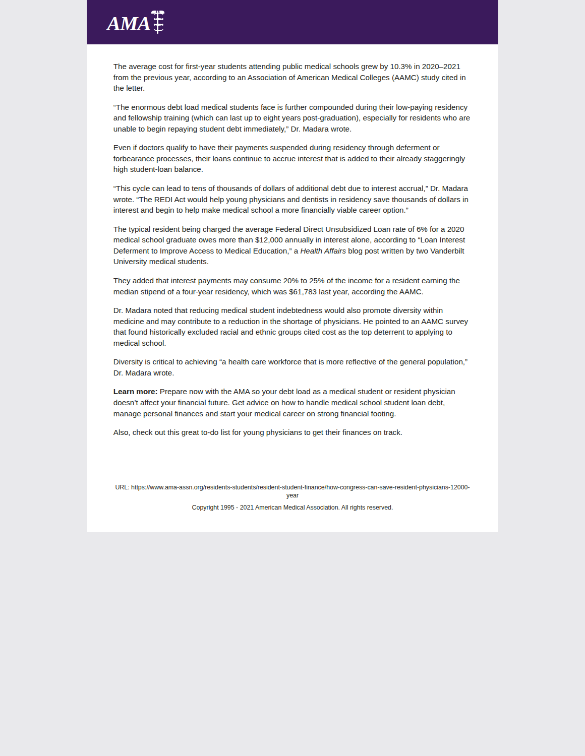AMA
The average cost for first-year students attending public medical schools grew by 10.3% in 2020–2021 from the previous year, according to an Association of American Medical Colleges (AAMC) study cited in the letter.
“The enormous debt load medical students face is further compounded during their low-paying residency and fellowship training (which can last up to eight years post-graduation), especially for residents who are unable to begin repaying student debt immediately,” Dr. Madara wrote.
Even if doctors qualify to have their payments suspended during residency through deferment or forbearance processes, their loans continue to accrue interest that is added to their already staggeringly high student-loan balance.
“This cycle can lead to tens of thousands of dollars of additional debt due to interest accrual,” Dr. Madara wrote. “The REDI Act would help young physicians and dentists in residency save thousands of dollars in interest and begin to help make medical school a more financially viable career option.”
The typical resident being charged the average Federal Direct Unsubsidized Loan rate of 6% for a 2020 medical school graduate owes more than $12,000 annually in interest alone, according to “Loan Interest Deferment to Improve Access to Medical Education,” a Health Affairs blog post written by two Vanderbilt University medical students.
They added that interest payments may consume 20% to 25% of the income for a resident earning the median stipend of a four-year residency, which was $61,783 last year, according the AAMC.
Dr. Madara noted that reducing medical student indebtedness would also promote diversity within medicine and may contribute to a reduction in the shortage of physicians. He pointed to an AAMC survey that found historically excluded racial and ethnic groups cited cost as the top deterrent to applying to medical school.
Diversity is critical to achieving “a health care workforce that is more reflective of the general population,” Dr. Madara wrote.
Learn more: Prepare now with the AMA so your debt load as a medical student or resident physician doesn’t affect your financial future. Get advice on how to handle medical school student loan debt, manage personal finances and start your medical career on strong financial footing.
Also, check out this great to-do list for young physicians to get their finances on track.
URL: https://www.ama-assn.org/residents-students/resident-student-finance/how-congress-can-save-resident-physicians-12000-year
Copyright 1995 - 2021 American Medical Association. All rights reserved.